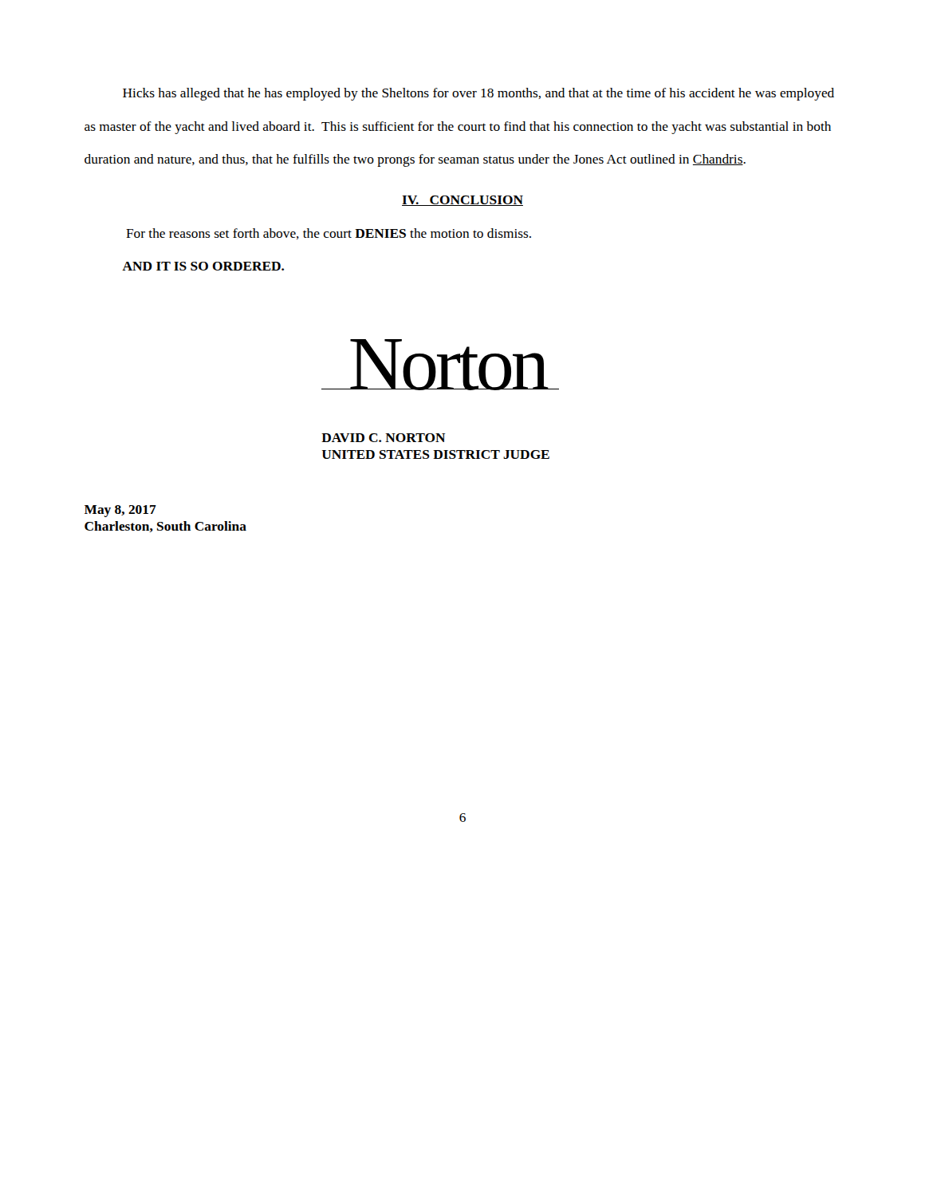Hicks has alleged that he has employed by the Sheltons for over 18 months, and that at the time of his accident he was employed as master of the yacht and lived aboard it. This is sufficient for the court to find that his connection to the yacht was substantial in both duration and nature, and thus, that he fulfills the two prongs for seaman status under the Jones Act outlined in Chandris.
IV. CONCLUSION
For the reasons set forth above, the court DENIES the motion to dismiss.
AND IT IS SO ORDERED.
Norton
DAVID C. NORTON
UNITED STATES DISTRICT JUDGE
May 8, 2017
Charleston, South Carolina
6